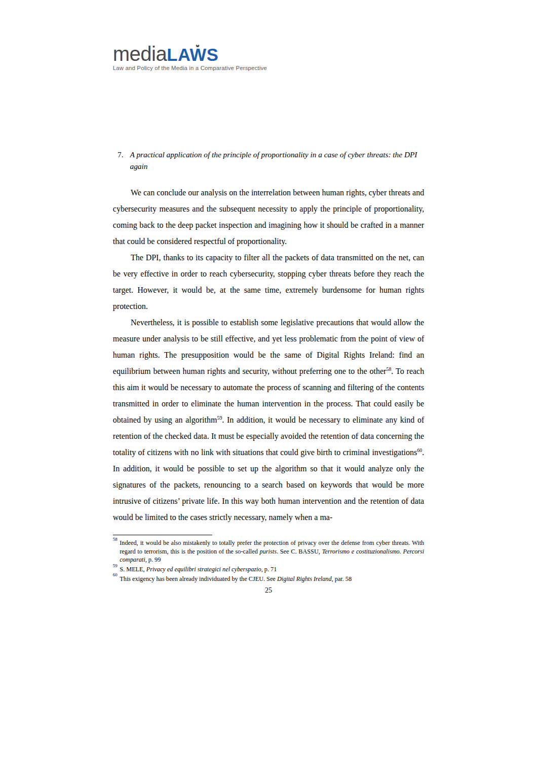◕media LAWS
Law and Policy of the Media in a Comparative Perspective
7. A practical application of the principle of proportionality in a case of cyber threats: the DPI again
We can conclude our analysis on the interrelation between human rights, cyber threats and cybersecurity measures and the subsequent necessity to apply the principle of proportionality, coming back to the deep packet inspection and imagining how it should be crafted in a manner that could be considered respectful of proportionality.
The DPI, thanks to its capacity to filter all the packets of data transmitted on the net, can be very effective in order to reach cybersecurity, stopping cyber threats before they reach the target. However, it would be, at the same time, extremely burdensome for human rights protection.
Nevertheless, it is possible to establish some legislative precautions that would allow the measure under analysis to be still effective, and yet less problematic from the point of view of human rights. The presupposition would be the same of Digital Rights Ireland: find an equilibrium between human rights and security, without preferring one to the other58. To reach this aim it would be necessary to automate the process of scanning and filtering of the contents transmitted in order to eliminate the human intervention in the process. That could easily be obtained by using an algorithm59. In addition, it would be necessary to eliminate any kind of retention of the checked data. It must be especially avoided the retention of data concerning the totality of citizens with no link with situations that could give birth to criminal investigations60. In addition, it would be possible to set up the algorithm so that it would analyze only the signatures of the packets, renouncing to a search based on keywords that would be more intrusive of citizens’ private life. In this way both human intervention and the retention of data would be limited to the cases strictly necessary, namely when a ma-
58 Indeed, it would be also mistakenly to totally prefer the protection of privacy over the defense from cyber threats. With regard to terrorism, this is the position of the so-called purists. See C. BASSU, Terrorismo e costituzionalismo. Percorsi comparati, p. 99
59 S. MELE, Privacy ed equilibri strategici nel cyberspazio, p. 71
60 This exigency has been already individuated by the CJEU. See Digital Rights Ireland, par. 58
25